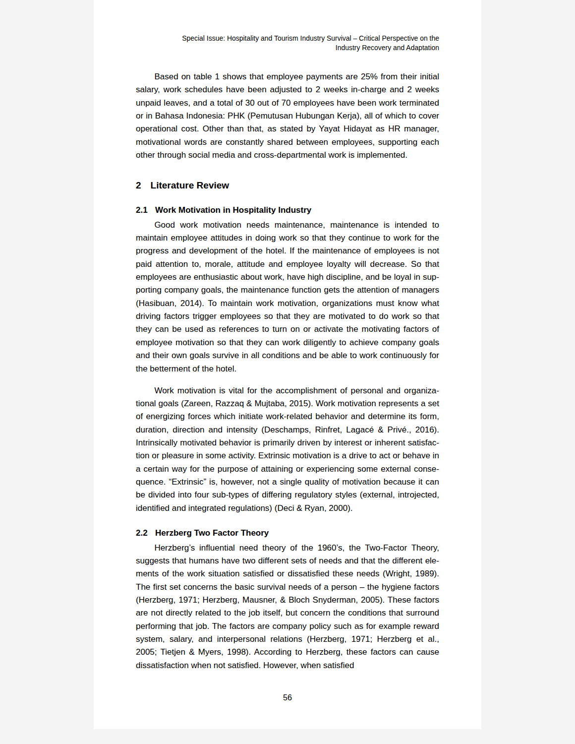Special Issue: Hospitality and Tourism Industry Survival – Critical Perspective on the Industry Recovery and Adaptation
Based on table 1 shows that employee payments are 25% from their initial salary, work schedules have been adjusted to 2 weeks in-charge and 2 weeks unpaid leaves, and a total of 30 out of 70 employees have been work terminated or in Bahasa Indonesia: PHK (Pemutusan Hubungan Kerja), all of which to cover operational cost. Other than that, as stated by Yayat Hidayat as HR manager, motivational words are constantly shared between employees, supporting each other through social media and cross-departmental work is implemented.
2 Literature Review
2.1 Work Motivation in Hospitality Industry
Good work motivation needs maintenance, maintenance is intended to maintain employee attitudes in doing work so that they continue to work for the progress and development of the hotel. If the maintenance of employees is not paid attention to, morale, attitude and employee loyalty will decrease. So that employees are enthusiastic about work, have high discipline, and be loyal in supporting company goals, the maintenance function gets the attention of managers (Hasibuan, 2014). To maintain work motivation, organizations must know what driving factors trigger employees so that they are motivated to do work so that they can be used as references to turn on or activate the motivating factors of employee motivation so that they can work diligently to achieve company goals and their own goals survive in all conditions and be able to work continuously for the betterment of the hotel.
Work motivation is vital for the accomplishment of personal and organizational goals (Zareen, Razzaq & Mujtaba, 2015). Work motivation represents a set of energizing forces which initiate work-related behavior and determine its form, duration, direction and intensity (Deschamps, Rinfret, Lagacé & Privé., 2016). Intrinsically motivated behavior is primarily driven by interest or inherent satisfaction or pleasure in some activity. Extrinsic motivation is a drive to act or behave in a certain way for the purpose of attaining or experiencing some external consequence. “Extrinsic” is, however, not a single quality of motivation because it can be divided into four sub-types of differing regulatory styles (external, introjected, identified and integrated regulations) (Deci & Ryan, 2000).
2.2 Herzberg Two Factor Theory
Herzberg’s influential need theory of the 1960’s, the Two-Factor Theory, suggests that humans have two different sets of needs and that the different elements of the work situation satisfied or dissatisfied these needs (Wright, 1989). The first set concerns the basic survival needs of a person – the hygiene factors (Herzberg, 1971; Herzberg, Mausner, & Bloch Snyderman, 2005). These factors are not directly related to the job itself, but concern the conditions that surround performing that job. The factors are company policy such as for example reward system, salary, and interpersonal relations (Herzberg, 1971; Herzberg et al., 2005; Tietjen & Myers, 1998). According to Herzberg, these factors can cause dissatisfaction when not satisfied. However, when satisfied
56